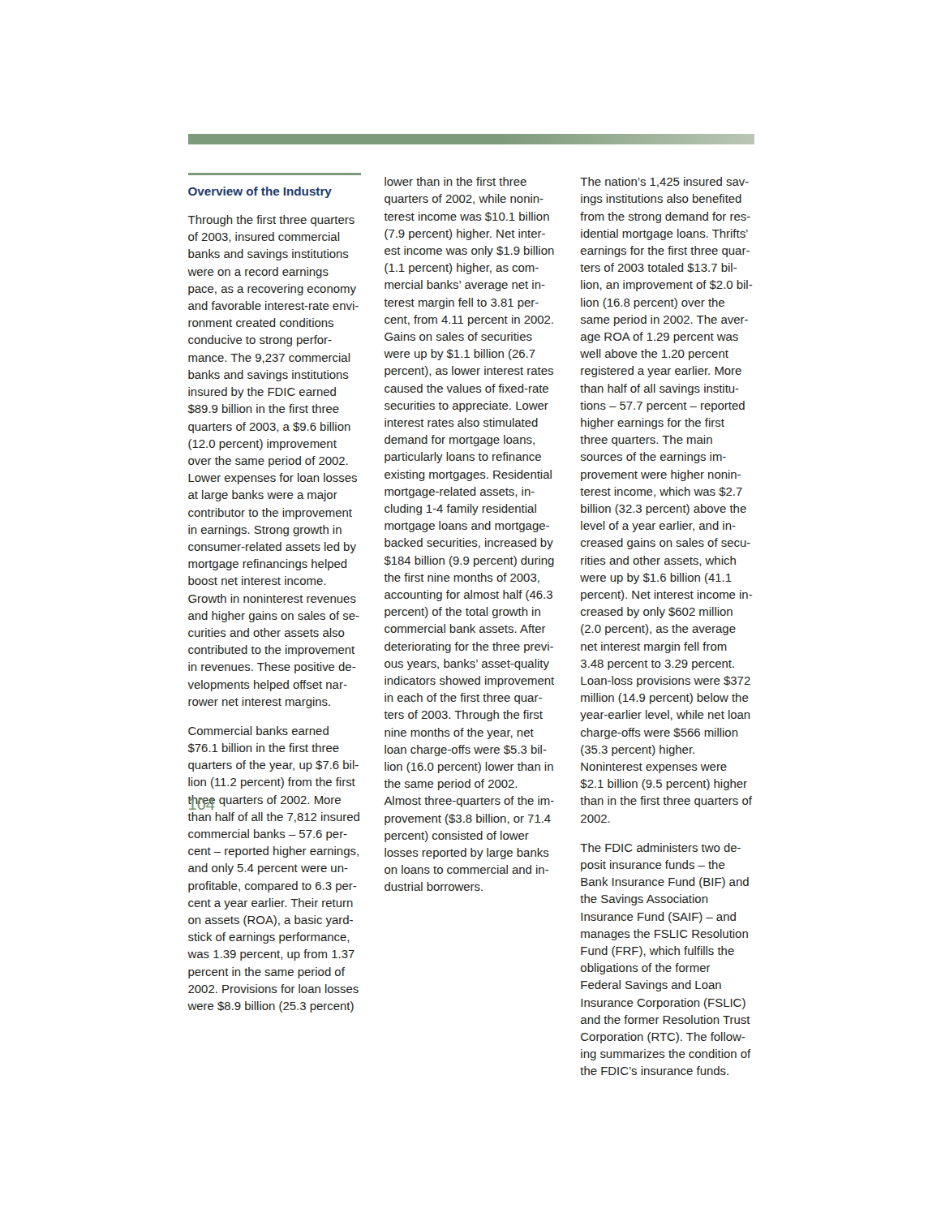Overview of the Industry
Through the first three quarters of 2003, insured commercial banks and savings institutions were on a record earnings pace, as a recovering economy and favorable interest-rate environment created conditions conducive to strong performance. The 9,237 commercial banks and savings institutions insured by the FDIC earned $89.9 billion in the first three quarters of 2003, a $9.6 billion (12.0 percent) improvement over the same period of 2002. Lower expenses for loan losses at large banks were a major contributor to the improvement in earnings. Strong growth in consumer-related assets led by mortgage refinancings helped boost net interest income. Growth in noninterest revenues and higher gains on sales of securities and other assets also contributed to the improvement in revenues. These positive developments helped offset narrower net interest margins.
Commercial banks earned $76.1 billion in the first three quarters of the year, up $7.6 billion (11.2 percent) from the first three quarters of 2002. More than half of all the 7,812 insured commercial banks – 57.6 percent – reported higher earnings, and only 5.4 percent were unprofitable, compared to 6.3 percent a year earlier. Their return on assets (ROA), a basic yardstick of earnings performance, was 1.39 percent, up from 1.37 percent in the same period of 2002. Provisions for loan losses were $8.9 billion (25.3 percent)
lower than in the first three quarters of 2002, while noninterest income was $10.1 billion (7.9 percent) higher. Net interest income was only $1.9 billion (1.1 percent) higher, as commercial banks’ average net interest margin fell to 3.81 percent, from 4.11 percent in 2002. Gains on sales of securities were up by $1.1 billion (26.7 percent), as lower interest rates caused the values of fixed-rate securities to appreciate. Lower interest rates also stimulated demand for mortgage loans, particularly loans to refinance existing mortgages. Residential mortgage-related assets, including 1-4 family residential mortgage loans and mortgage-backed securities, increased by $184 billion (9.9 percent) during the first nine months of 2003, accounting for almost half (46.3 percent) of the total growth in commercial bank assets. After deteriorating for the three previous years, banks’ asset-quality indicators showed improvement in each of the first three quarters of 2003. Through the first nine months of the year, net loan charge-offs were $5.3 billion (16.0 percent) lower than in the same period of 2002. Almost three-quarters of the improvement ($3.8 billion, or 71.4 percent) consisted of lower losses reported by large banks on loans to commercial and industrial borrowers.
The nation’s 1,425 insured savings institutions also benefited from the strong demand for residential mortgage loans. Thrifts’ earnings for the first three quarters of 2003 totaled $13.7 billion, an improvement of $2.0 billion (16.8 percent) over the same period in 2002. The average ROA of 1.29 percent was well above the 1.20 percent registered a year earlier. More than half of all savings institutions – 57.7 percent – reported higher earnings for the first three quarters. The main sources of the earnings improvement were higher noninterest income, which was $2.7 billion (32.3 percent) above the level of a year earlier, and increased gains on sales of securities and other assets, which were up by $1.6 billion (41.1 percent). Net interest income increased by only $602 million (2.0 percent), as the average net interest margin fell from 3.48 percent to 3.29 percent. Loan-loss provisions were $372 million (14.9 percent) below the year-earlier level, while net loan charge-offs were $566 million (35.3 percent) higher. Noninterest expenses were $2.1 billion (9.5 percent) higher than in the first three quarters of 2002.
The FDIC administers two deposit insurance funds – the Bank Insurance Fund (BIF) and the Savings Association Insurance Fund (SAIF) – and manages the FSLIC Resolution Fund (FRF), which fulfills the obligations of the former Federal Savings and Loan Insurance Corporation (FSLIC) and the former Resolution Trust Corporation (RTC). The following summarizes the condition of the FDIC’s insurance funds.
104